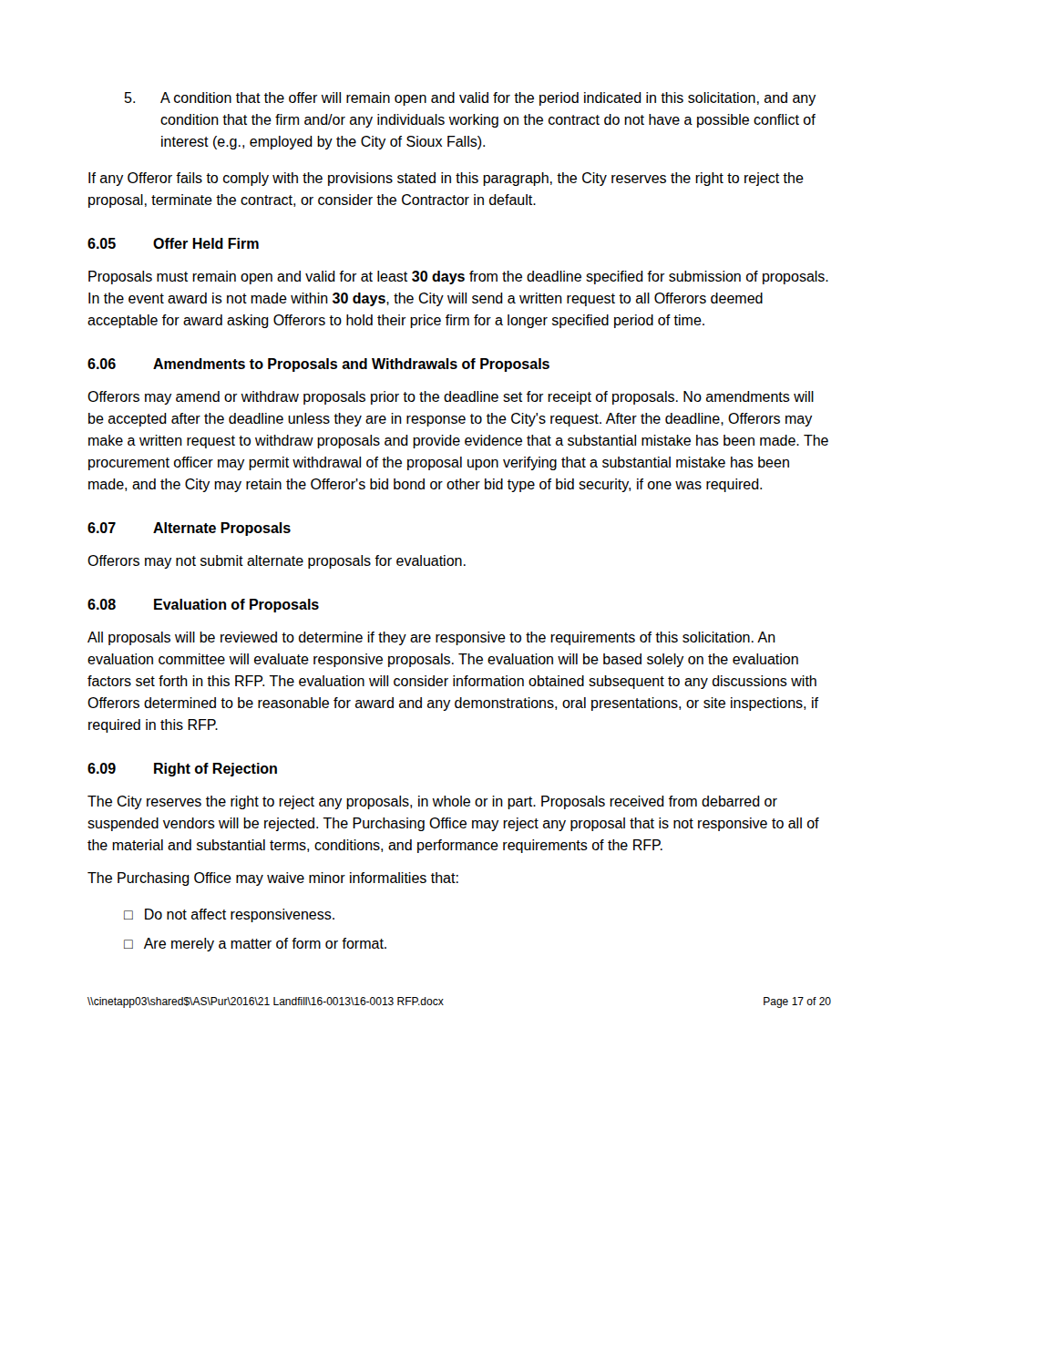5. A condition that the offer will remain open and valid for the period indicated in this solicitation, and any condition that the firm and/or any individuals working on the contract do not have a possible conflict of interest (e.g., employed by the City of Sioux Falls).
If any Offeror fails to comply with the provisions stated in this paragraph, the City reserves the right to reject the proposal, terminate the contract, or consider the Contractor in default.
6.05 Offer Held Firm
Proposals must remain open and valid for at least 30 days from the deadline specified for submission of proposals. In the event award is not made within 30 days, the City will send a written request to all Offerors deemed acceptable for award asking Offerors to hold their price firm for a longer specified period of time.
6.06 Amendments to Proposals and Withdrawals of Proposals
Offerors may amend or withdraw proposals prior to the deadline set for receipt of proposals. No amendments will be accepted after the deadline unless they are in response to the City's request. After the deadline, Offerors may make a written request to withdraw proposals and provide evidence that a substantial mistake has been made. The procurement officer may permit withdrawal of the proposal upon verifying that a substantial mistake has been made, and the City may retain the Offeror's bid bond or other bid type of bid security, if one was required.
6.07 Alternate Proposals
Offerors may not submit alternate proposals for evaluation.
6.08 Evaluation of Proposals
All proposals will be reviewed to determine if they are responsive to the requirements of this solicitation. An evaluation committee will evaluate responsive proposals. The evaluation will be based solely on the evaluation factors set forth in this RFP. The evaluation will consider information obtained subsequent to any discussions with Offerors determined to be reasonable for award and any demonstrations, oral presentations, or site inspections, if required in this RFP.
6.09 Right of Rejection
The City reserves the right to reject any proposals, in whole or in part. Proposals received from debarred or suspended vendors will be rejected. The Purchasing Office may reject any proposal that is not responsive to all of the material and substantial terms, conditions, and performance requirements of the RFP.
The Purchasing Office may waive minor informalities that:
Do not affect responsiveness.
Are merely a matter of form or format.
\\cinetapp03\shared$\AS\Pur\2016\21 Landfill\16-0013\16-0013 RFP.docx Page 17 of 20